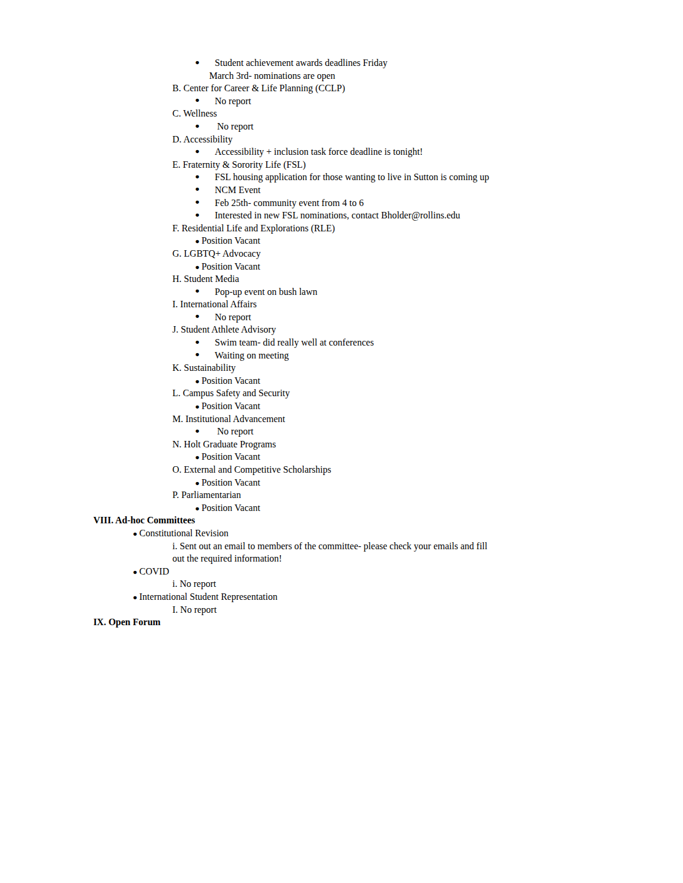Student achievement awards deadlines Friday
March 3rd- nominations are open
B. Center for Career & Life Planning (CCLP)
No report
C. Wellness
No report
D. Accessibility
Accessibility + inclusion task force deadline is tonight!
E. Fraternity & Sorority Life (FSL)
FSL housing application for those wanting to live in Sutton is coming up
NCM Event
Feb 25th- community event from 4 to 6
Interested in new FSL nominations, contact Bholder@rollins.edu
F. Residential Life and Explorations (RLE)
Position Vacant
G. LGBTQ+ Advocacy
Position Vacant
H. Student Media
Pop-up event on bush lawn
I. International Affairs
No report
J. Student Athlete Advisory
Swim team- did really well at conferences
Waiting on meeting
K. Sustainability
Position Vacant
L. Campus Safety and Security
Position Vacant
M. Institutional Advancement
No report
N. Holt Graduate Programs
Position Vacant
O. External and Competitive Scholarships
Position Vacant
P. Parliamentarian
Position Vacant
VIII. Ad-hoc Committees
Constitutional Revision
i. Sent out an email to members of the committee- please check your emails and fill
out the required information!
COVID
i. No report
International Student Representation
I. No report
IX. Open Forum